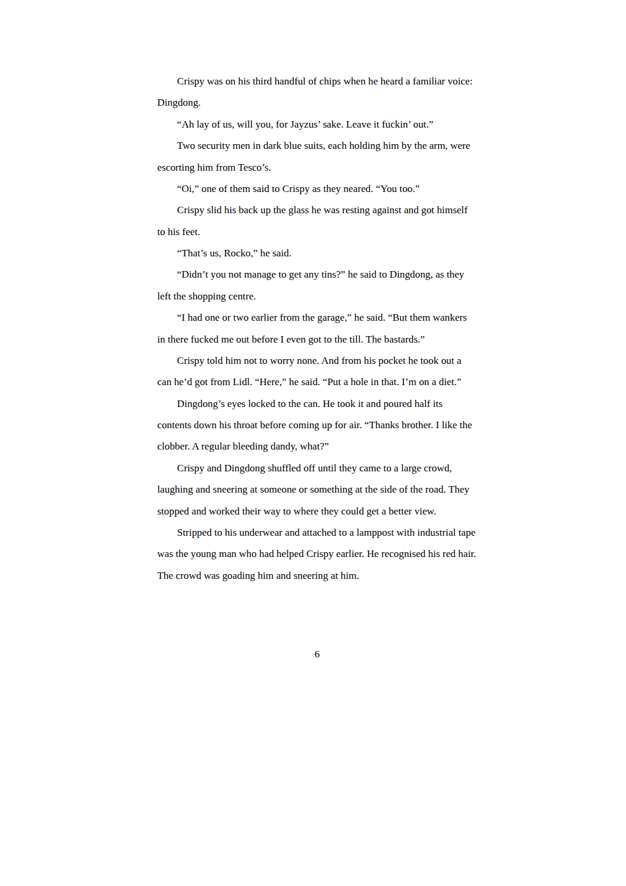Crispy was on his third handful of chips when he heard a familiar voice: Dingdong.
“Ah lay of us, will you, for Jayzus’ sake. Leave it fuckin’ out.”
Two security men in dark blue suits, each holding him by the arm, were escorting him from Tesco’s.
“Oi,” one of them said to Crispy as they neared. “You too.”
Crispy slid his back up the glass he was resting against and got himself to his feet.
“That’s us, Rocko,” he said.
“Didn’t you not manage to get any tins?” he said to Dingdong, as they left the shopping centre.
“I had one or two earlier from the garage,” he said. “But them wankers in there fucked me out before I even got to the till. The bastards.”
Crispy told him not to worry none. And from his pocket he took out a can he’d got from Lidl. “Here,” he said. “Put a hole in that. I’m on a diet.”
Dingdong’s eyes locked to the can. He took it and poured half its contents down his throat before coming up for air. “Thanks brother. I like the clobber. A regular bleeding dandy, what?”
Crispy and Dingdong shuffled off until they came to a large crowd, laughing and sneering at someone or something at the side of the road. They stopped and worked their way to where they could get a better view.
Stripped to his underwear and attached to a lamppost with industrial tape was the young man who had helped Crispy earlier. He recognised his red hair. The crowd was goading him and sneering at him.
6